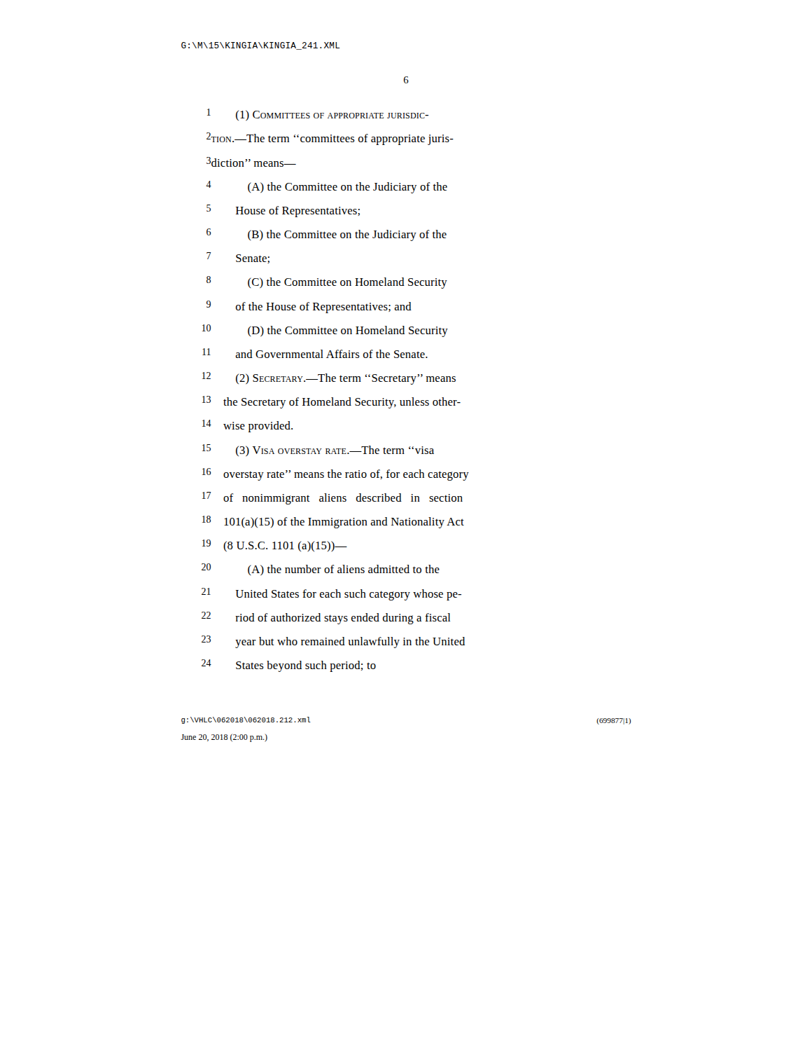G:\M\15\KINGIA\KINGIA_241.XML
6
| 1 | (1) Committees of appropriate jurisdic- |
| 2 | tion .—The term ‘‘committees of appropriate juris- |
| 3 | diction’’ means— |
| 4 | (A) the Committee on the Judiciary of the |
| 5 | House of Representatives; |
| 6 | (B) the Committee on the Judiciary of the |
| 7 | Senate; |
| 8 | (C) the Committee on Homeland Security |
| 9 | of the House of Representatives; and |
| 10 | (D) the Committee on Homeland Security |
| 11 | and Governmental Affairs of the Senate. |
| 12 | (2) Secretary .—The term ‘‘Secretary’’ means |
| 13 | the Secretary of Homeland Security, unless other- |
| 14 | wise provided. |
| 15 | (3) Visa overstay rate .—The term ‘‘visa |
| 16 | overstay rate’’ means the ratio of, for each category |
| 17 | of nonimmigrant aliens described in section |
| 18 | 101(a)(15) of the Immigration and Nationality Act |
| 19 | (8 U.S.C. 1101 (a)(15))— |
| 20 | (A) the number of aliens admitted to the |
| 21 | United States for each such category whose pe- |
| 22 | riod of authorized stays ended during a fiscal |
| 23 | year but who remained unlawfully in the United |
| 24 | States beyond such period; to |
(699877|1) g:\VHLC\062018\062018.212.xml
June 20, 2018 (2:00 p.m.)